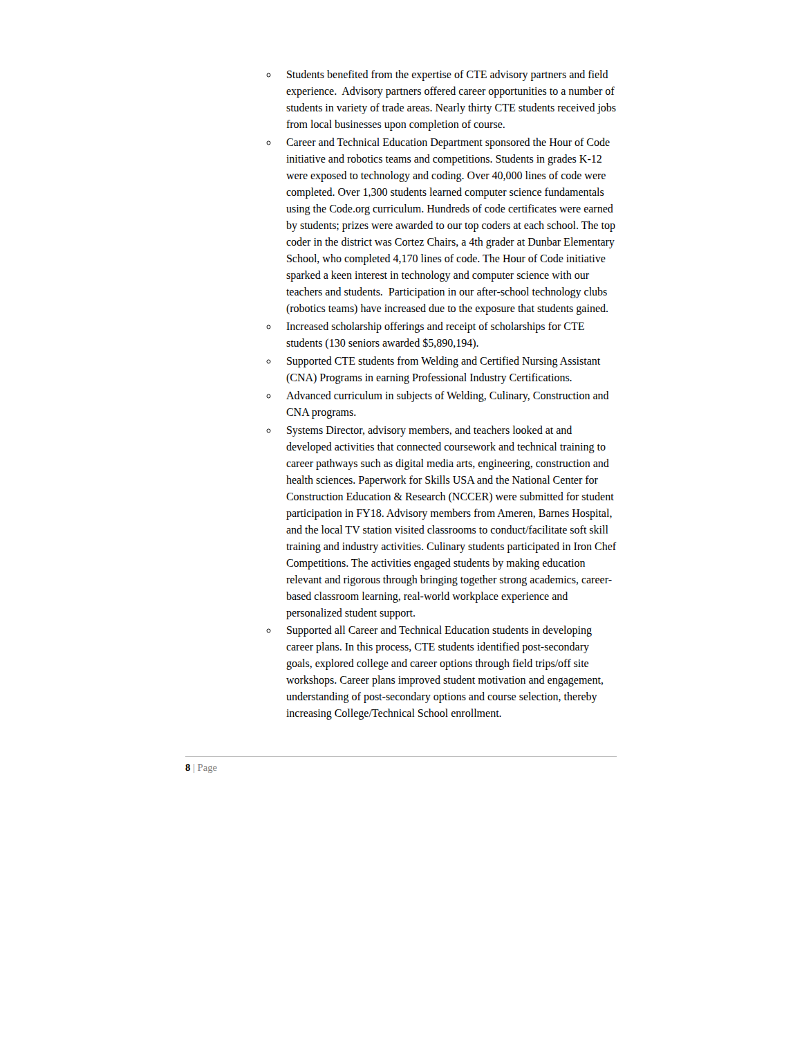Students benefited from the expertise of CTE advisory partners and field experience. Advisory partners offered career opportunities to a number of students in variety of trade areas. Nearly thirty CTE students received jobs from local businesses upon completion of course.
Career and Technical Education Department sponsored the Hour of Code initiative and robotics teams and competitions. Students in grades K-12 were exposed to technology and coding. Over 40,000 lines of code were completed. Over 1,300 students learned computer science fundamentals using the Code.org curriculum. Hundreds of code certificates were earned by students; prizes were awarded to our top coders at each school. The top coder in the district was Cortez Chairs, a 4th grader at Dunbar Elementary School, who completed 4,170 lines of code. The Hour of Code initiative sparked a keen interest in technology and computer science with our teachers and students. Participation in our after-school technology clubs (robotics teams) have increased due to the exposure that students gained.
Increased scholarship offerings and receipt of scholarships for CTE students (130 seniors awarded $5,890,194).
Supported CTE students from Welding and Certified Nursing Assistant (CNA) Programs in earning Professional Industry Certifications.
Advanced curriculum in subjects of Welding, Culinary, Construction and CNA programs.
Systems Director, advisory members, and teachers looked at and developed activities that connected coursework and technical training to career pathways such as digital media arts, engineering, construction and health sciences. Paperwork for Skills USA and the National Center for Construction Education & Research (NCCER) were submitted for student participation in FY18. Advisory members from Ameren, Barnes Hospital, and the local TV station visited classrooms to conduct/facilitate soft skill training and industry activities. Culinary students participated in Iron Chef Competitions. The activities engaged students by making education relevant and rigorous through bringing together strong academics, career-based classroom learning, real-world workplace experience and personalized student support.
Supported all Career and Technical Education students in developing career plans. In this process, CTE students identified post-secondary goals, explored college and career options through field trips/off site workshops. Career plans improved student motivation and engagement, understanding of post-secondary options and course selection, thereby increasing College/Technical School enrollment.
8 | Page